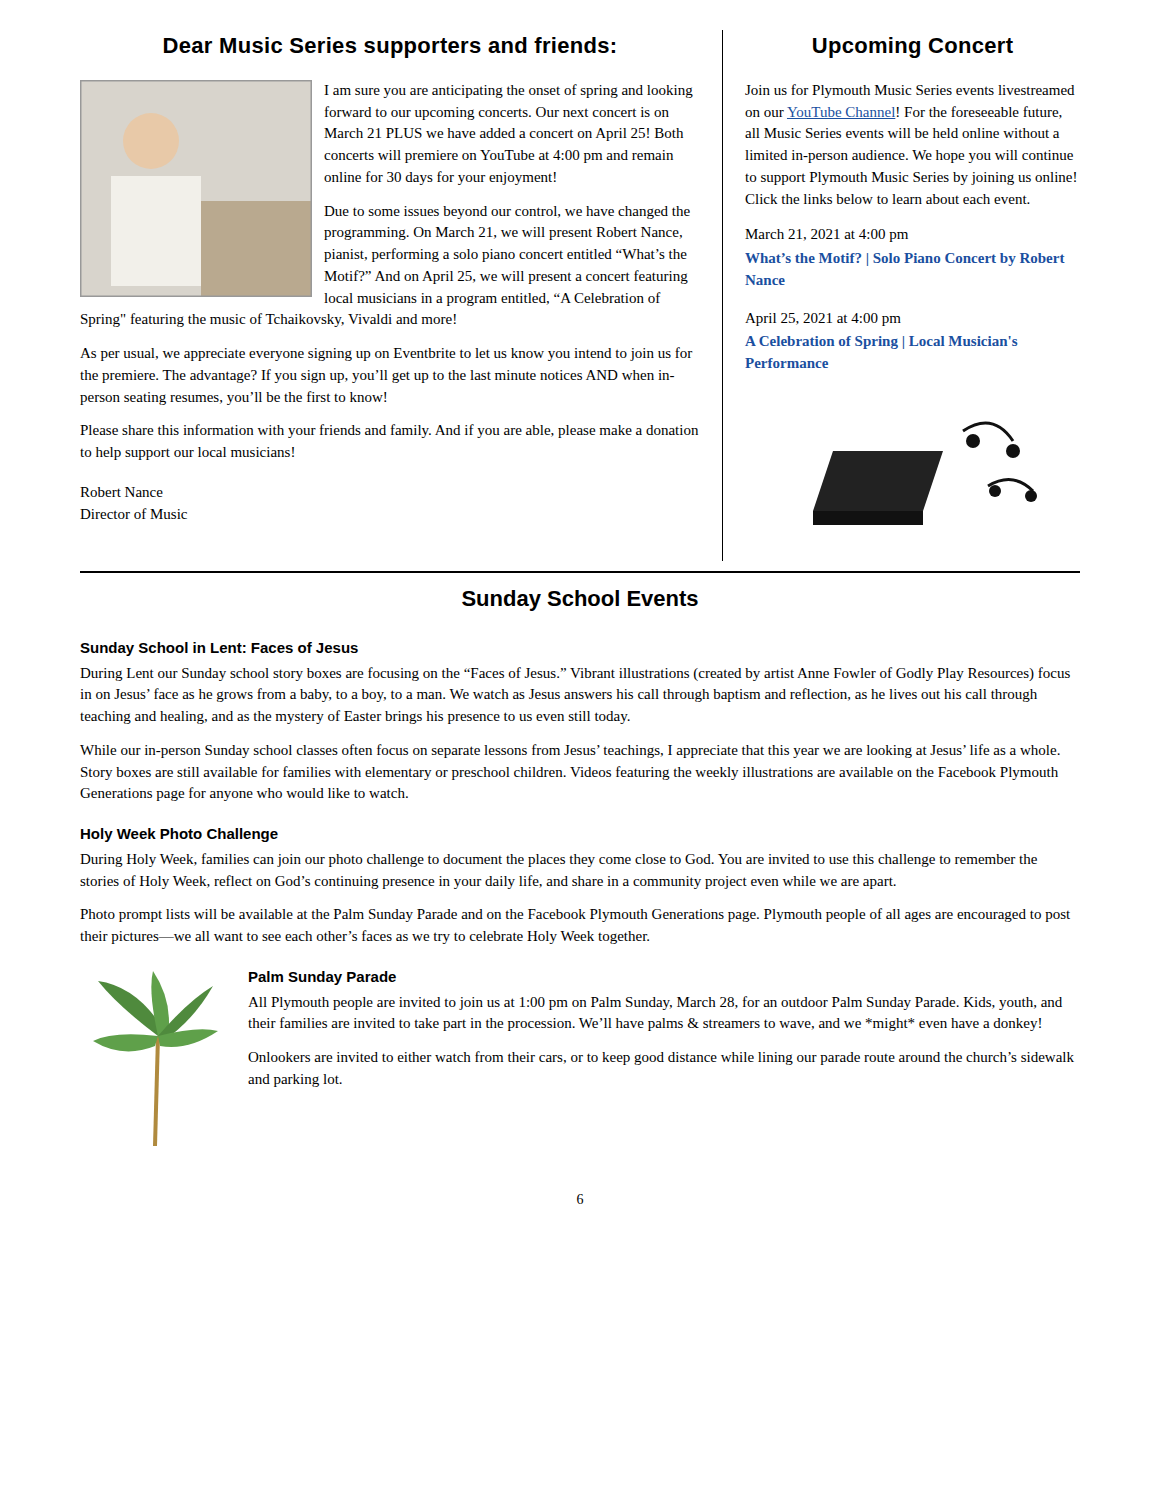Dear Music Series supporters and friends:
I am sure you are anticipating the onset of spring and looking forward to our upcoming concerts. Our next concert is on March 21 PLUS we have added a concert on April 25! Both concerts will premiere on YouTube at 4:00 pm and remain online for 30 days for your enjoyment!
Due to some issues beyond our control, we have changed the programming. On March 21, we will present Robert Nance, pianist, performing a solo piano concert entitled “What’s the Motif?” And on April 25, we will present a concert featuring local musicians in a program entitled, “A Celebration of Spring" featuring the music of Tchaikovsky, Vivaldi and more!
As per usual, we appreciate everyone signing up on Eventbrite to let us know you intend to join us for the premiere. The advantage? If you sign up, you’ll get up to the last minute notices AND when in-person seating resumes, you’ll be the first to know!
Please share this information with your friends and family. And if you are able, please make a donation to help support our local musicians!
Robert Nance Director of Music
Upcoming Concert
Join us for Plymouth Music Series events livestreamed on our YouTube Channel! For the foreseeable future, all Music Series events will be held online without a limited in-person audience. We hope you will continue to support Plymouth Music Series by joining us online! Click the links below to learn about each event.
March 21, 2021 at 4:00 pm
What’s the Motif? | Solo Piano Concert by Robert Nance
April 25, 2021 at 4:00 pm
A Celebration of Spring | Local Musician's Performance
Sunday School Events
Sunday School in Lent: Faces of Jesus
During Lent our Sunday school story boxes are focusing on the “Faces of Jesus.” Vibrant illustrations (created by artist Anne Fowler of Godly Play Resources) focus in on Jesus’ face as he grows from a baby, to a boy, to a man. We watch as Jesus answers his call through baptism and reflection, as he lives out his call through teaching and healing, and as the mystery of Easter brings his presence to us even still today.
While our in-person Sunday school classes often focus on separate lessons from Jesus’ teachings, I appreciate that this year we are looking at Jesus’ life as a whole. Story boxes are still available for families with elementary or preschool children. Videos featuring the weekly illustrations are available on the Facebook Plymouth Generations page for anyone who would like to watch.
Holy Week Photo Challenge
During Holy Week, families can join our photo challenge to document the places they come close to God. You are invited to use this challenge to remember the stories of Holy Week, reflect on God’s continuing presence in your daily life, and share in a community project even while we are apart.
Photo prompt lists will be available at the Palm Sunday Parade and on the Facebook Plymouth Generations page. Plymouth people of all ages are encouraged to post their pictures—we all want to see each other’s faces as we try to celebrate Holy Week together.
Palm Sunday Parade
All Plymouth people are invited to join us at 1:00 pm on Palm Sunday, March 28, for an outdoor Palm Sunday Parade. Kids, youth, and their families are invited to take part in the procession. We’ll have palms & streamers to wave, and we *might* even have a donkey!
Onlookers are invited to either watch from their cars, or to keep good distance while lining our parade route around the church’s sidewalk and parking lot.
6